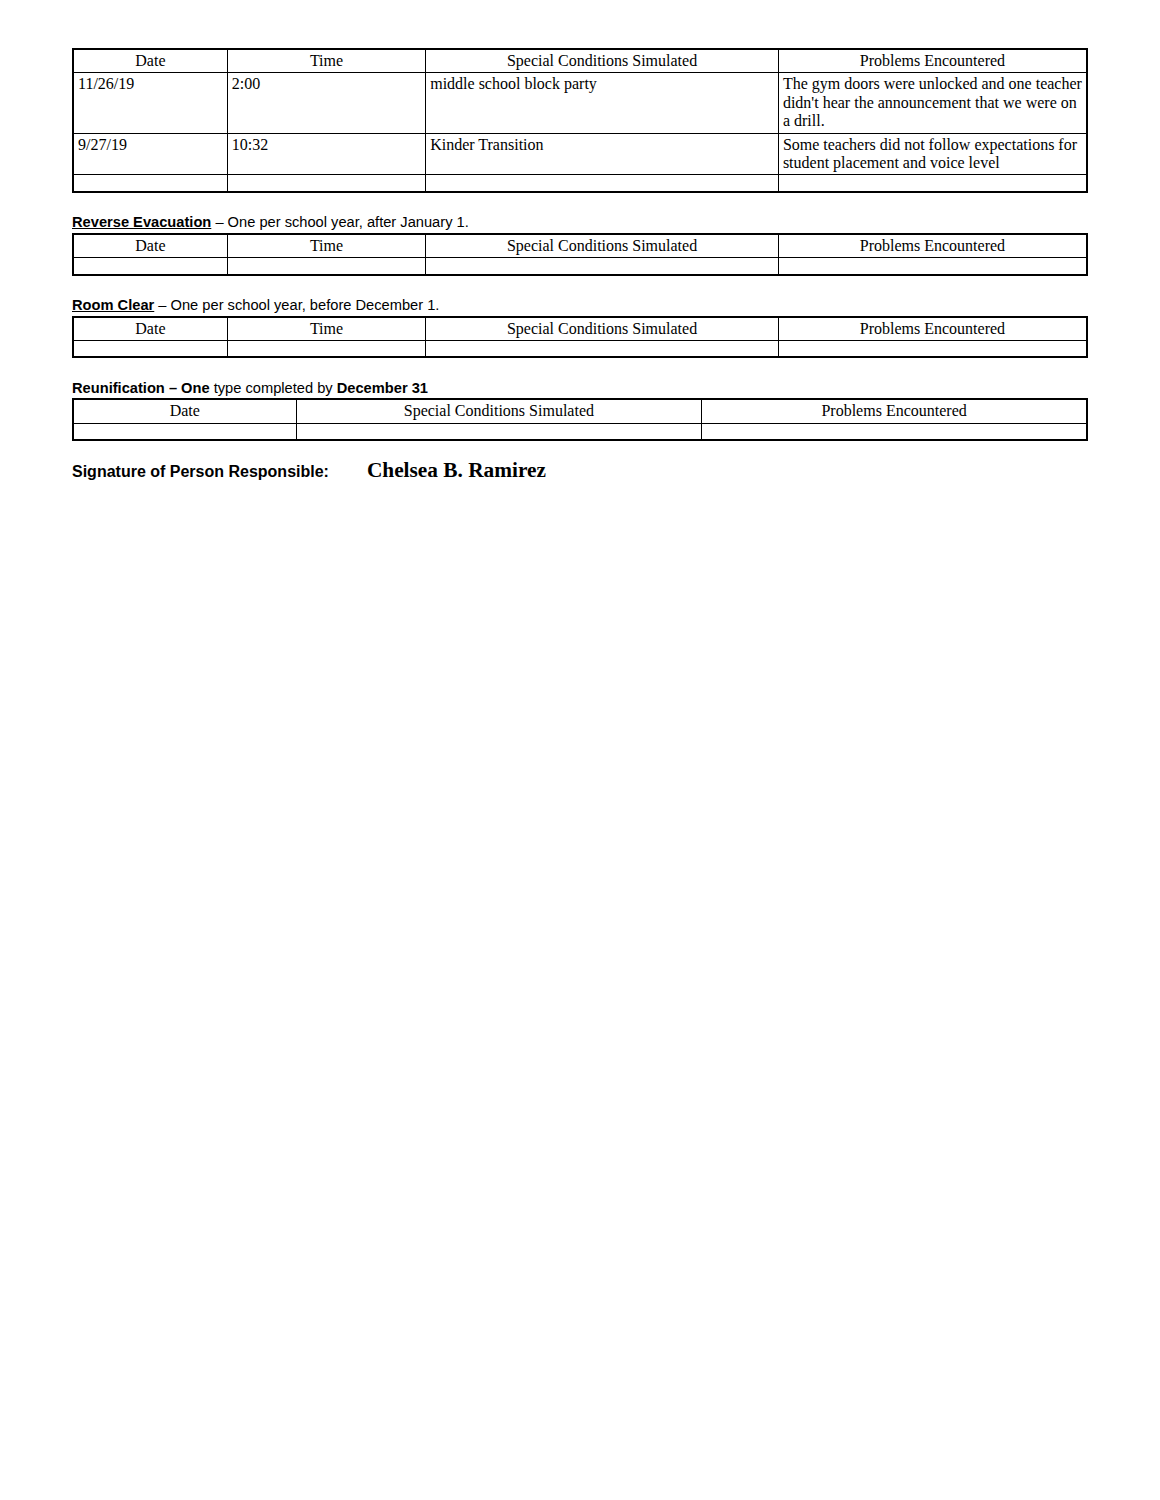| Date | Time | Special Conditions Simulated | Problems Encountered |
| --- | --- | --- | --- |
| 11/26/19 | 2:00 | middle school block party | The gym doors were unlocked and one teacher didn't hear the announcement that we were on a drill. |
| 9/27/19 | 10:32 | Kinder Transition | Some teachers did not follow expectations for student placement and voice level |
Reverse Evacuation – One per school year, after January 1.
| Date | Time | Special Conditions Simulated | Problems Encountered |
| --- | --- | --- | --- |
Room Clear – One per school year, before December 1.
| Date | Time | Special Conditions Simulated | Problems Encountered |
| --- | --- | --- | --- |
Reunification – One type completed by December 31
| Date | Special Conditions Simulated | Problems Encountered |
| --- | --- | --- |
Signature of Person Responsible: Chelsea B. Ramirez